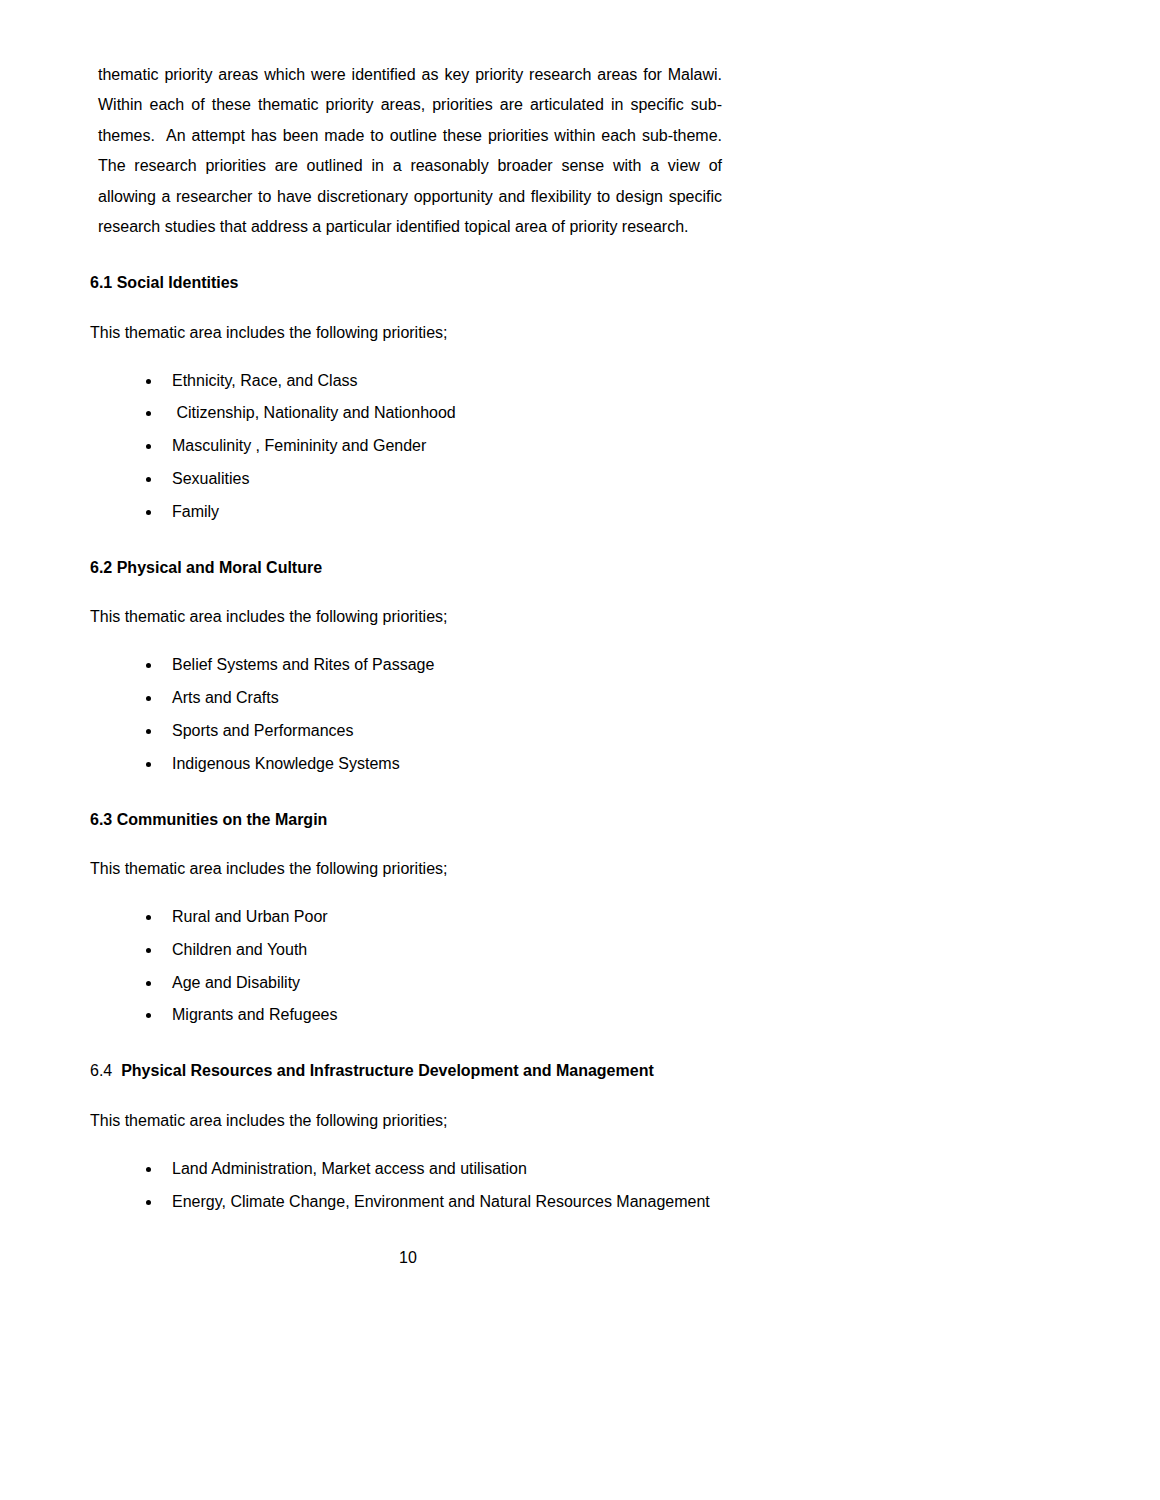thematic priority areas which were identified as key priority research areas for Malawi. Within each of these thematic priority areas, priorities are articulated in specific sub-themes. An attempt has been made to outline these priorities within each sub-theme. The research priorities are outlined in a reasonably broader sense with a view of allowing a researcher to have discretionary opportunity and flexibility to design specific research studies that address a particular identified topical area of priority research.
6.1 Social Identities
This thematic area includes the following priorities;
Ethnicity, Race, and Class
Citizenship, Nationality and Nationhood
Masculinity , Femininity and Gender
Sexualities
Family
6.2 Physical and Moral Culture
This thematic area includes the following priorities;
Belief Systems and Rites of Passage
Arts and Crafts
Sports and Performances
Indigenous Knowledge Systems
6.3 Communities on the Margin
This thematic area includes the following priorities;
Rural and Urban Poor
Children and Youth
Age and Disability
Migrants and Refugees
6.4 Physical Resources and Infrastructure Development and Management
This thematic area includes the following priorities;
Land Administration, Market access and utilisation
Energy, Climate Change, Environment and Natural Resources Management
10